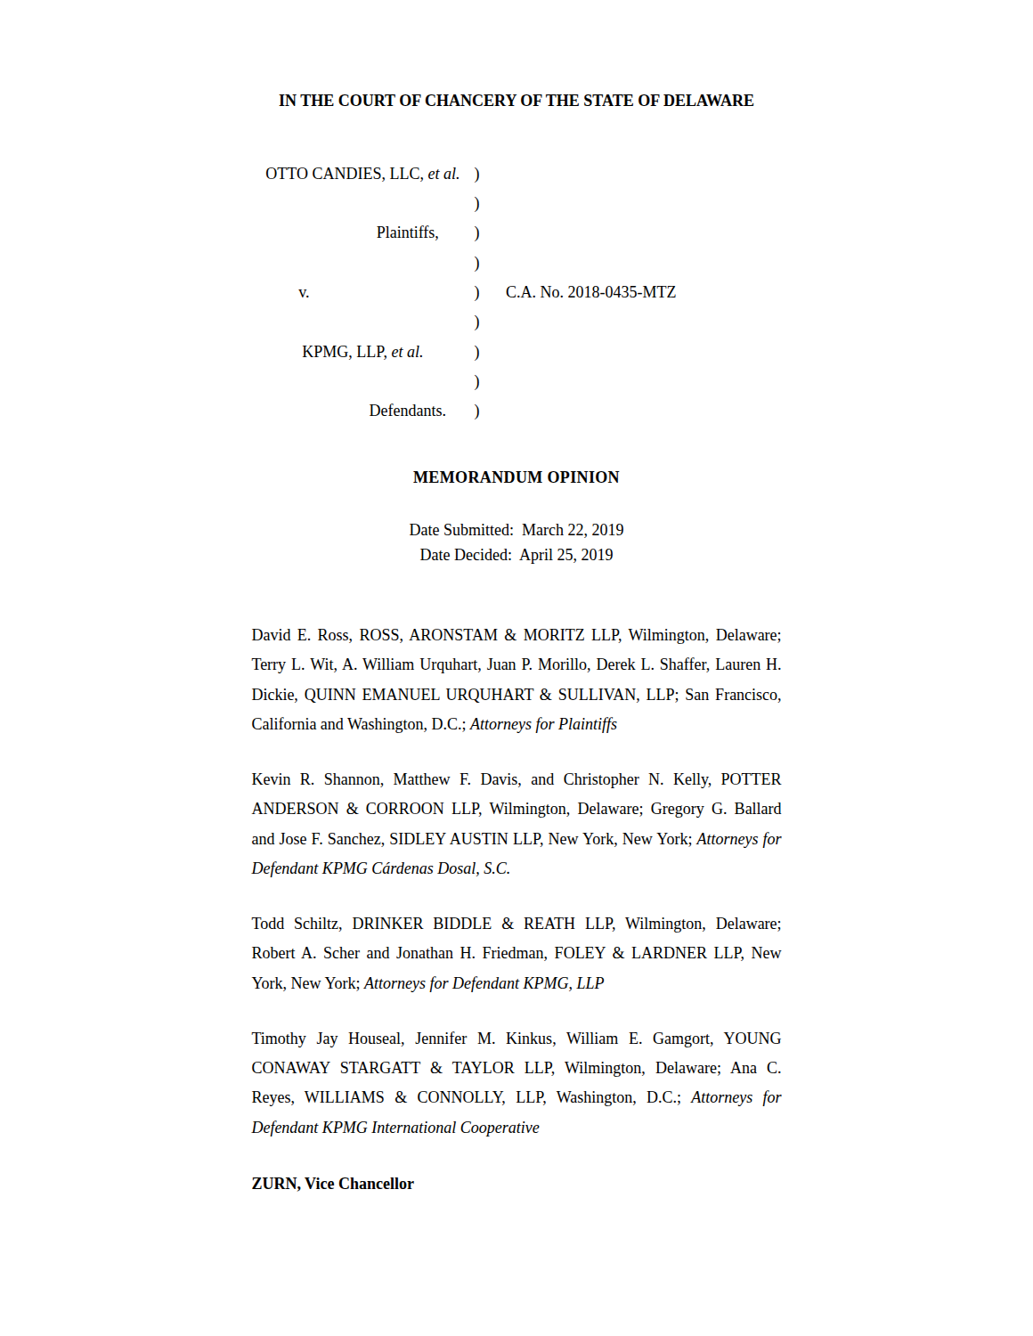IN THE COURT OF CHANCERY OF THE STATE OF DELAWARE
| OTTO CANDIES, LLC, et al. | ) | |
| | ) | |
| Plaintiffs, | ) | |
| | ) | |
| v. | ) | C.A. No. 2018-0435-MTZ |
| | ) | |
| KPMG, LLP, et al. | ) | |
| | ) | |
| Defendants. | ) | |
MEMORANDUM OPINION
Date Submitted: March 22, 2019
Date Decided: April 25, 2019
David E. Ross, ROSS, ARONSTAM & MORITZ LLP, Wilmington, Delaware; Terry L. Wit, A. William Urquhart, Juan P. Morillo, Derek L. Shaffer, Lauren H. Dickie, QUINN EMANUEL URQUHART & SULLIVAN, LLP; San Francisco, California and Washington, D.C.; Attorneys for Plaintiffs
Kevin R. Shannon, Matthew F. Davis, and Christopher N. Kelly, POTTER ANDERSON & CORROON LLP, Wilmington, Delaware; Gregory G. Ballard and Jose F. Sanchez, SIDLEY AUSTIN LLP, New York, New York; Attorneys for Defendant KPMG Cárdenas Dosal, S.C.
Todd Schiltz, DRINKER BIDDLE & REATH LLP, Wilmington, Delaware; Robert A. Scher and Jonathan H. Friedman, FOLEY & LARDNER LLP, New York, New York; Attorneys for Defendant KPMG, LLP
Timothy Jay Houseal, Jennifer M. Kinkus, William E. Gamgort, YOUNG CONAWAY STARGATT & TAYLOR LLP, Wilmington, Delaware; Ana C. Reyes, WILLIAMS & CONNOLLY, LLP, Washington, D.C.; Attorneys for Defendant KPMG International Cooperative
ZURN, Vice Chancellor